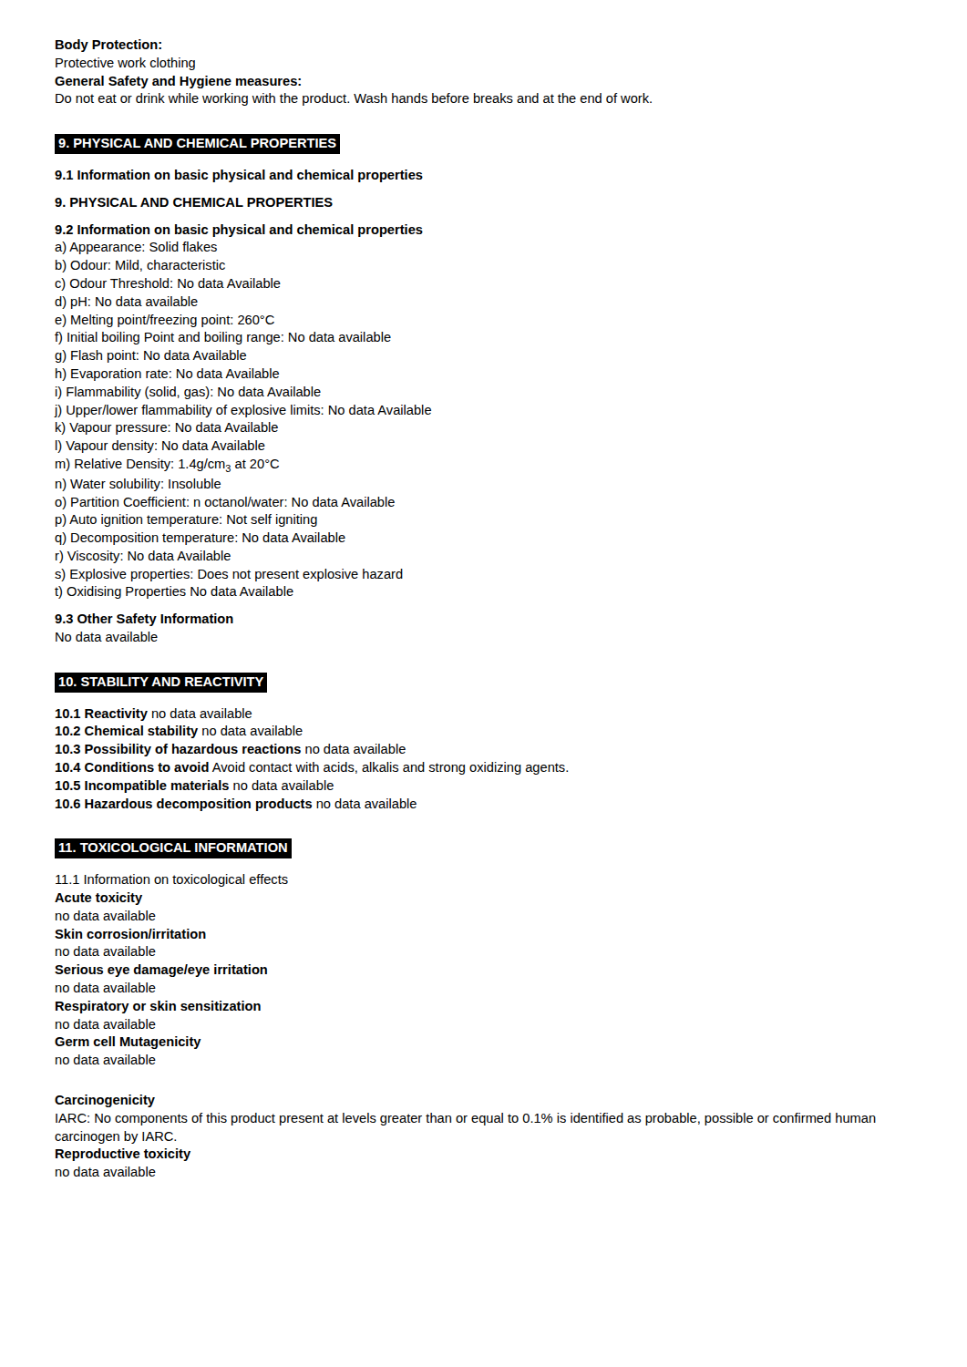Body Protection:
Protective work clothing
General Safety and Hygiene measures:
Do not eat or drink while working with the product. Wash hands before breaks and at the end of work.
9. PHYSICAL AND CHEMICAL PROPERTIES
9.1 Information on basic physical and chemical properties
9. PHYSICAL AND CHEMICAL PROPERTIES
9.2 Information on basic physical and chemical properties
a) Appearance: Solid flakes
b) Odour: Mild, characteristic
c) Odour Threshold: No data Available
d) pH: No data available
e) Melting point/freezing point: 260°C
f) Initial boiling Point and boiling range: No data available
g) Flash point: No data Available
h) Evaporation rate: No data Available
i) Flammability (solid, gas): No data Available
j) Upper/lower flammability of explosive limits: No data Available
k) Vapour pressure: No data Available
l) Vapour density: No data Available
m) Relative Density: 1.4g/cm3 at 20°C
n) Water solubility: Insoluble
o) Partition Coefficient: n octanol/water: No data Available
p) Auto ignition temperature: Not self igniting
q) Decomposition temperature: No data Available
r) Viscosity: No data Available
s) Explosive properties: Does not present explosive hazard
t) Oxidising Properties No data Available
9.3 Other Safety Information
No data available
10. STABILITY AND REACTIVITY
10.1 Reactivity no data available
10.2 Chemical stability no data available
10.3 Possibility of hazardous reactions no data available
10.4 Conditions to avoid Avoid contact with acids, alkalis and strong oxidizing agents.
10.5 Incompatible materials no data available
10.6 Hazardous decomposition products no data available
11. TOXICOLOGICAL INFORMATION
11.1 Information on toxicological effects
Acute toxicity
no data available
Skin corrosion/irritation
no data available
Serious eye damage/eye irritation
no data available
Respiratory or skin sensitization
no data available
Germ cell Mutagenicity
no data available
Carcinogenicity
IARC: No components of this product present at levels greater than or equal to 0.1% is identified as probable, possible or confirmed human carcinogen by IARC.
Reproductive toxicity
no data available